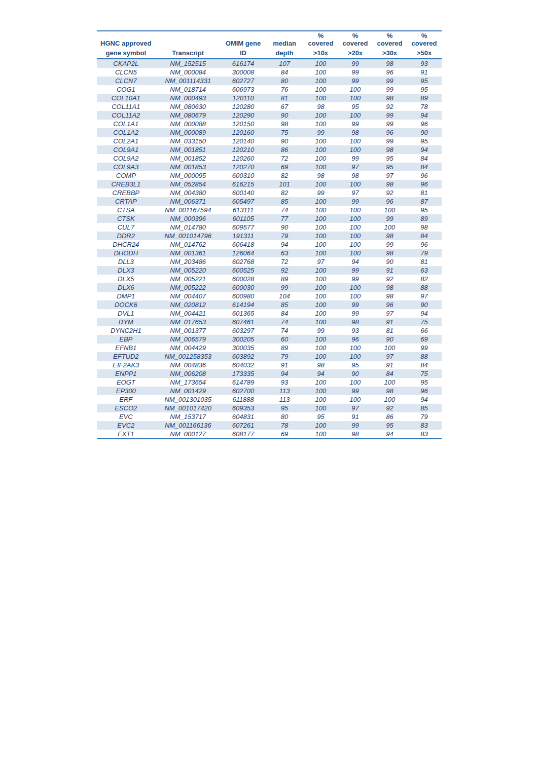| HGNC approved | | OMIM gene | median | % covered | % covered | % covered | % covered |
| --- | --- | --- | --- | --- | --- | --- | --- |
| gene symbol | Transcript | ID | depth | >10x | >20x | >30x | >50x |
| CKAP2L | NM_152515 | 616174 | 107 | 100 | 99 | 98 | 93 |
| CLCN5 | NM_000084 | 300008 | 84 | 100 | 99 | 96 | 91 |
| CLCN7 | NM_001114331 | 602727 | 80 | 100 | 99 | 99 | 95 |
| COG1 | NM_018714 | 606973 | 76 | 100 | 100 | 99 | 95 |
| COL10A1 | NM_000493 | 120110 | 81 | 100 | 100 | 98 | 89 |
| COL11A1 | NM_080630 | 120280 | 67 | 98 | 95 | 92 | 78 |
| COL11A2 | NM_080679 | 120290 | 90 | 100 | 100 | 99 | 94 |
| COL1A1 | NM_000088 | 120150 | 98 | 100 | 99 | 99 | 96 |
| COL1A2 | NM_000089 | 120160 | 75 | 99 | 98 | 96 | 90 |
| COL2A1 | NM_033150 | 120140 | 90 | 100 | 100 | 99 | 95 |
| COL9A1 | NM_001851 | 120210 | 86 | 100 | 100 | 98 | 94 |
| COL9A2 | NM_001852 | 120260 | 72 | 100 | 99 | 95 | 84 |
| COL9A3 | NM_001853 | 120270 | 69 | 100 | 97 | 95 | 84 |
| COMP | NM_000095 | 600310 | 82 | 98 | 98 | 97 | 96 |
| CREB3L1 | NM_052854 | 616215 | 101 | 100 | 100 | 98 | 96 |
| CREBBP | NM_004380 | 600140 | 82 | 99 | 97 | 92 | 81 |
| CRTAP | NM_006371 | 605497 | 85 | 100 | 99 | 96 | 87 |
| CTSA | NM_001167594 | 613111 | 74 | 100 | 100 | 100 | 95 |
| CTSK | NM_000396 | 601105 | 77 | 100 | 100 | 99 | 89 |
| CUL7 | NM_014780 | 609577 | 90 | 100 | 100 | 100 | 98 |
| DDR2 | NM_001014796 | 191311 | 79 | 100 | 100 | 98 | 84 |
| DHCR24 | NM_014762 | 606418 | 94 | 100 | 100 | 99 | 96 |
| DHODH | NM_001361 | 126064 | 63 | 100 | 100 | 98 | 79 |
| DLL3 | NM_203486 | 602768 | 72 | 97 | 94 | 90 | 81 |
| DLX3 | NM_005220 | 600525 | 92 | 100 | 99 | 91 | 63 |
| DLX5 | NM_005221 | 600028 | 89 | 100 | 99 | 92 | 82 |
| DLX6 | NM_005222 | 600030 | 99 | 100 | 100 | 98 | 88 |
| DMP1 | NM_004407 | 600980 | 104 | 100 | 100 | 98 | 97 |
| DOCK6 | NM_020812 | 614194 | 85 | 100 | 99 | 96 | 90 |
| DVL1 | NM_004421 | 601365 | 84 | 100 | 99 | 97 | 94 |
| DYM | NM_017653 | 607461 | 74 | 100 | 98 | 91 | 75 |
| DYNC2H1 | NM_001377 | 603297 | 74 | 99 | 93 | 81 | 66 |
| EBP | NM_006579 | 300205 | 60 | 100 | 96 | 90 | 69 |
| EFNB1 | NM_004429 | 300035 | 89 | 100 | 100 | 100 | 99 |
| EFTUD2 | NM_001258353 | 603892 | 79 | 100 | 100 | 97 | 88 |
| EIF2AK3 | NM_004836 | 604032 | 91 | 98 | 95 | 91 | 84 |
| ENPP1 | NM_006208 | 173335 | 94 | 94 | 90 | 84 | 75 |
| EOGT | NM_173654 | 614789 | 93 | 100 | 100 | 100 | 95 |
| EP300 | NM_001429 | 602700 | 113 | 100 | 99 | 98 | 96 |
| ERF | NM_001301035 | 611888 | 113 | 100 | 100 | 100 | 94 |
| ESCO2 | NM_001017420 | 609353 | 95 | 100 | 97 | 92 | 85 |
| EVC | NM_153717 | 604831 | 80 | 95 | 91 | 86 | 79 |
| EVC2 | NM_001166136 | 607261 | 78 | 100 | 99 | 95 | 83 |
| EXT1 | NM_000127 | 608177 | 69 | 100 | 98 | 94 | 83 |